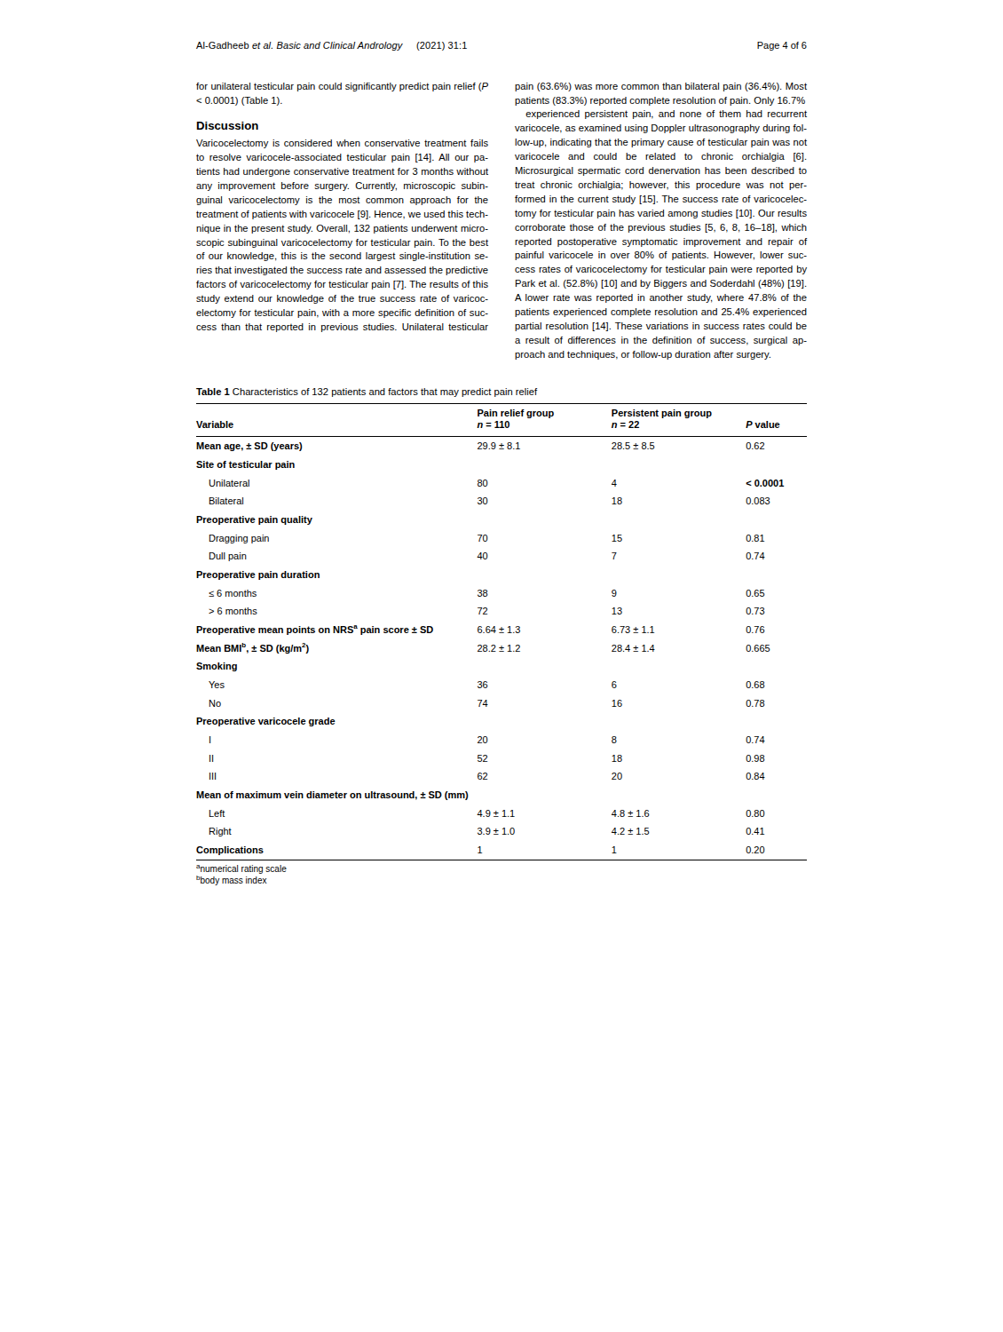Al-Gadheeb et al. Basic and Clinical Andrology (2021) 31:1
Page 4 of 6
for unilateral testicular pain could significantly predict pain relief (P < 0.0001) (Table 1).
Discussion
Varicocelectomy is considered when conservative treatment fails to resolve varicocele-associated testicular pain [14]. All our patients had undergone conservative treatment for 3 months without any improvement before surgery. Currently, microscopic subinguinal varicocelectomy is the most common approach for the treatment of patients with varicocele [9]. Hence, we used this technique in the present study. Overall, 132 patients underwent microscopic subinguinal varicocelectomy for testicular pain. To the best of our knowledge, this is the second largest single-institution series that investigated the success rate and assessed the predictive factors of varicocelectomy for testicular pain [7]. The results of this study extend our knowledge of the true success rate of varicocelectomy for testicular pain, with a more specific definition of success than that reported in previous studies. Unilateral testicular pain (63.6%) was more common than bilateral pain (36.4%). Most patients (83.3%) reported complete resolution of pain. Only 16.7%
experienced persistent pain, and none of them had recurrent varicocele, as examined using Doppler ultrasonography during follow-up, indicating that the primary cause of testicular pain was not varicocele and could be related to chronic orchialgia [6]. Microsurgical spermatic cord denervation has been described to treat chronic orchialgia; however, this procedure was not performed in the current study [15]. The success rate of varicocelectomy for testicular pain has varied among studies [10]. Our results corroborate those of the previous studies [5, 6, 8, 16–18], which reported postoperative symptomatic improvement and repair of painful varicocele in over 80% of patients. However, lower success rates of varicocelectomy for testicular pain were reported by Park et al. (52.8%) [10] and by Biggers and Soderdahl (48%) [19]. A lower rate was reported in another study, where 47.8% of the patients experienced complete resolution and 25.4% experienced partial resolution [14]. These variations in success rates could be a result of differences in the definition of success, surgical approach and techniques, or follow-up duration after surgery.
Table 1 Characteristics of 132 patients and factors that may predict pain relief
| Variable | Pain relief group n = 110 | Persistent pain group n = 22 | P value |
| --- | --- | --- | --- |
| Mean age, ± SD (years) | 29.9 ± 8.1 | 28.5 ± 8.5 | 0.62 |
| Site of testicular pain | | | |
| Unilateral | 80 | 4 | < 0.0001 |
| Bilateral | 30 | 18 | 0.083 |
| Preoperative pain quality | | | |
| Dragging pain | 70 | 15 | 0.81 |
| Dull pain | 40 | 7 | 0.74 |
| Preoperative pain duration | | | |
| ≤ 6 months | 38 | 9 | 0.65 |
| > 6 months | 72 | 13 | 0.73 |
| Preoperative mean points on NRS a pain score ± SD | 6.64 ± 1.3 | 6.73 ± 1.1 | 0.76 |
| Mean BMI b , ± SD (kg/m 2 ) | 28.2 ± 1.2 | 28.4 ± 1.4 | 0.665 |
| Smoking | | | |
| Yes | 36 | 6 | 0.68 |
| No | 74 | 16 | 0.78 |
| Preoperative varicocele grade | | | |
| I | 20 | 8 | 0.74 |
| II | 52 | 18 | 0.98 |
| III | 62 | 20 | 0.84 |
| Mean of maximum vein diameter on ultrasound, ± SD (mm) | | | |
| Left | 4.9 ± 1.1 | 4.8 ± 1.6 | 0.80 |
| Right | 3.9 ± 1.0 | 4.2 ± 1.5 | 0.41 |
| Complications | 1 | 1 | 0.20 |
anumerical rating scale
bbody mass index